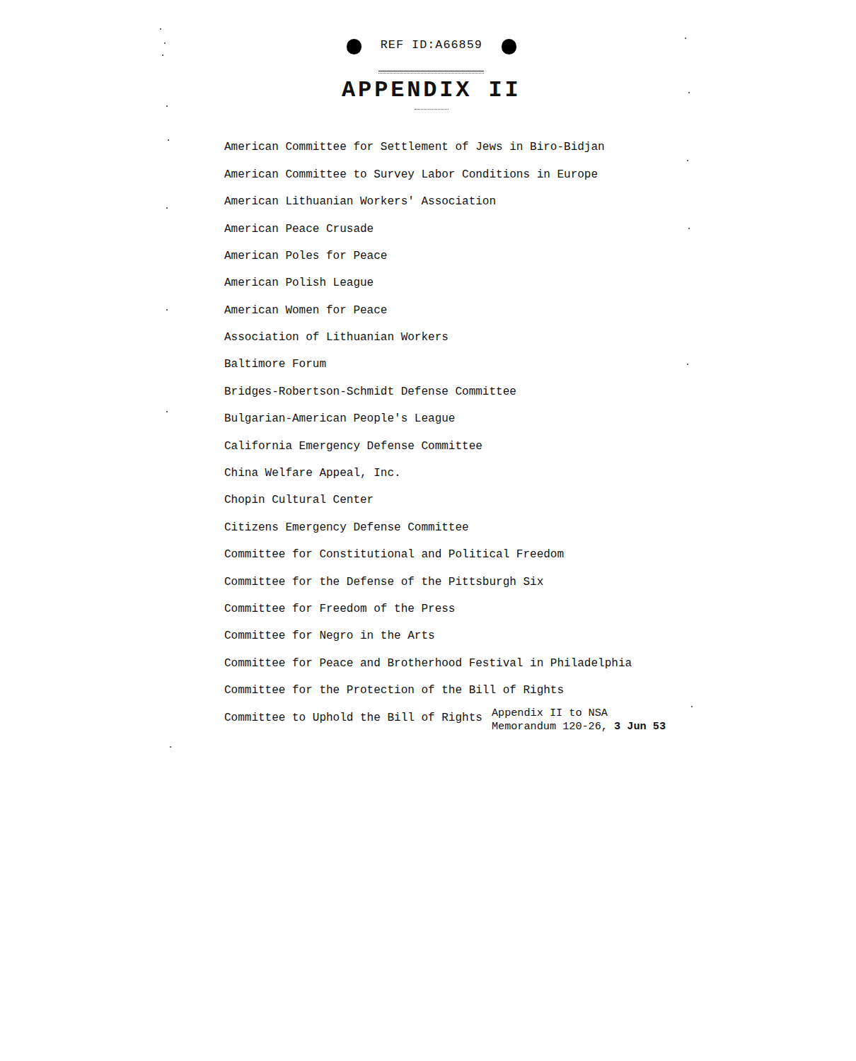REF ID:A66859
APPENDIX II
American Committee for Settlement of Jews in Biro-Bidjan
American Committee to Survey Labor Conditions in Europe
American Lithuanian Workers' Association
American Peace Crusade
American Poles for Peace
American Polish League
American Women for Peace
Association of Lithuanian Workers
Baltimore Forum
Bridges-Robertson-Schmidt Defense Committee
Bulgarian-American People's League
California Emergency Defense Committee
China Welfare Appeal, Inc.
Chopin Cultural Center
Citizens Emergency Defense Committee
Committee for Constitutional and Political Freedom
Committee for the Defense of the Pittsburgh Six
Committee for Freedom of the Press
Committee for Negro in the Arts
Committee for Peace and Brotherhood Festival in Philadelphia
Committee for the Protection of the Bill of Rights
Committee to Uphold the Bill of Rights
Appendix II to NSA
Memorandum 120-26, 3 Jun 53